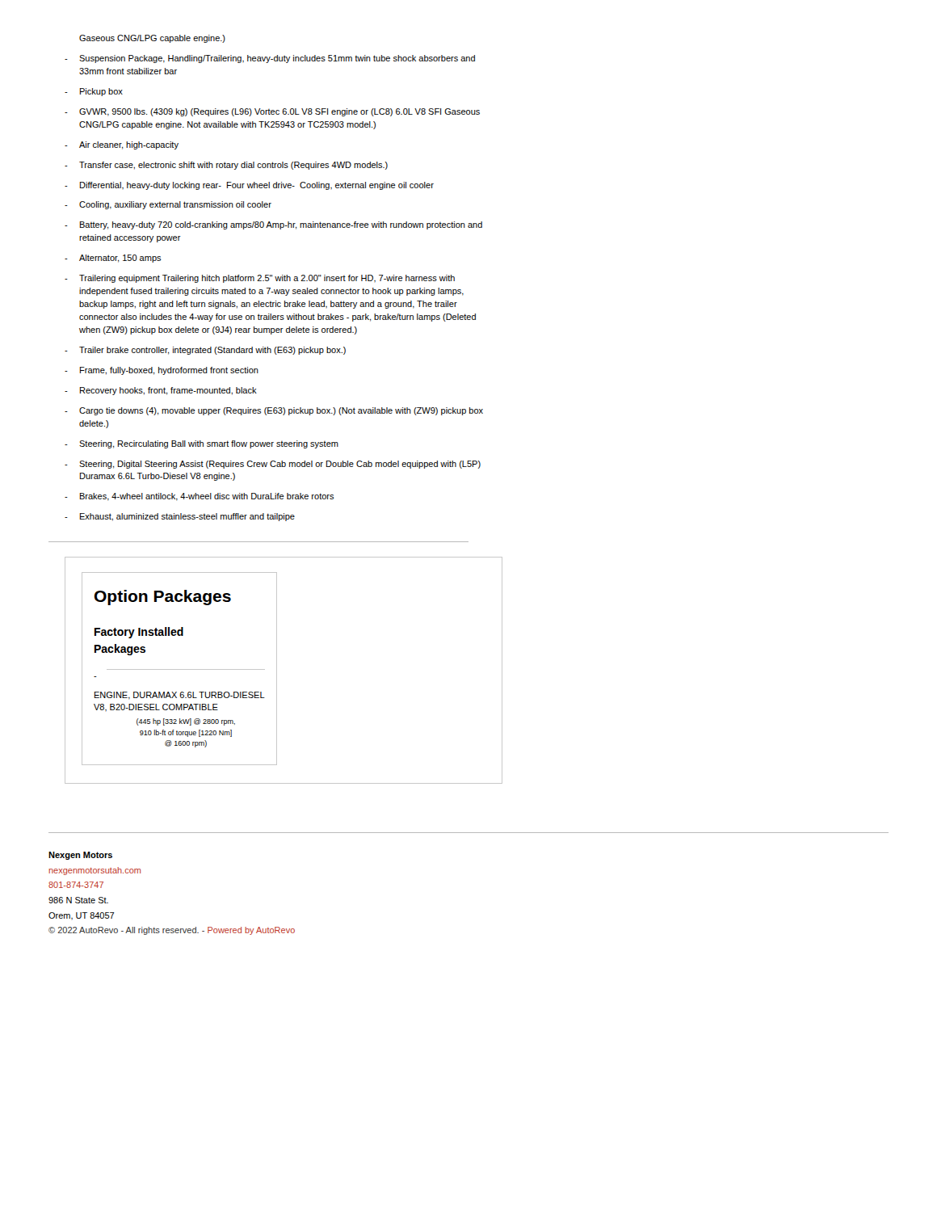Gaseous CNG/LPG capable engine.)
Suspension Package, Handling/Trailering, heavy-duty includes 51mm twin tube shock absorbers and 33mm front stabilizer bar
Pickup box
GVWR, 9500 lbs. (4309 kg) (Requires (L96) Vortec 6.0L V8 SFI engine or (LC8) 6.0L V8 SFI Gaseous CNG/LPG capable engine. Not available with TK25943 or TC25903 model.)
Air cleaner, high-capacity
Transfer case, electronic shift with rotary dial controls (Requires 4WD models.)
Differential, heavy-duty locking rear- Four wheel drive- Cooling, external engine oil cooler
Cooling, auxiliary external transmission oil cooler
Battery, heavy-duty 720 cold-cranking amps/80 Amp-hr, maintenance-free with rundown protection and retained accessory power
Alternator, 150 amps
Trailering equipment Trailering hitch platform 2.5" with a 2.00" insert for HD, 7-wire harness with independent fused trailering circuits mated to a 7-way sealed connector to hook up parking lamps, backup lamps, right and left turn signals, an electric brake lead, battery and a ground, The trailer connector also includes the 4-way for use on trailers without brakes - park, brake/turn lamps (Deleted when (ZW9) pickup box delete or (9J4) rear bumper delete is ordered.)
Trailer brake controller, integrated (Standard with (E63) pickup box.)
Frame, fully-boxed, hydroformed front section
Recovery hooks, front, frame-mounted, black
Cargo tie downs (4), movable upper (Requires (E63) pickup box.) (Not available with (ZW9) pickup box delete.)
Steering, Recirculating Ball with smart flow power steering system
Steering, Digital Steering Assist (Requires Crew Cab model or Double Cab model equipped with (L5P) Duramax 6.6L Turbo-Diesel V8 engine.)
Brakes, 4-wheel antilock, 4-wheel disc with DuraLife brake rotors
Exhaust, aluminized stainless-steel muffler and tailpipe
Option Packages
Factory Installed
Packages
-
ENGINE, DURAMAX 6.6L TURBO-DIESEL V8, B20-DIESEL COMPATIBLE
(445 hp [332 kW] @ 2800 rpm,
910 lb-ft of torque [1220 Nm]
@ 1600 rpm)
Nexgen Motors
nexgenmotorsutah.com
801-874-3747
986 N State St.
Orem, UT 84057
© 2022 AutoRevo - All rights reserved. - Powered by AutoRevo